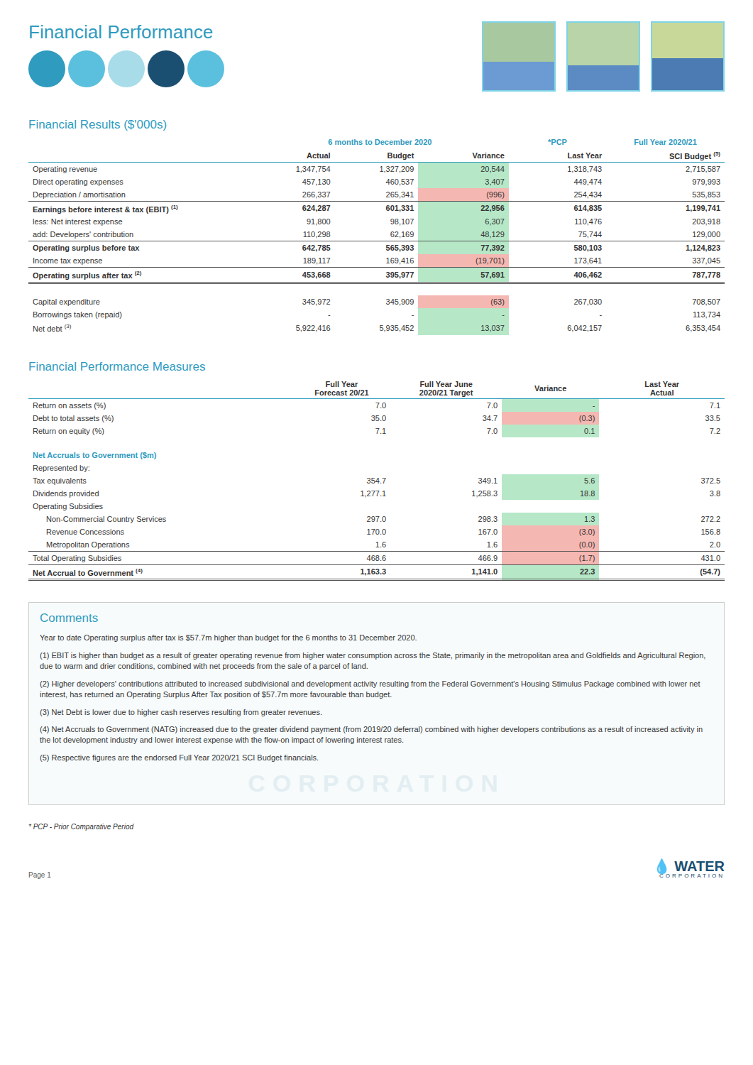Financial Performance
Financial Results ($'000s)
| | 6 months to December 2020 | *PCP | Full Year 2020/21 |
| | Actual | Budget | Variance | Last Year | SCI Budget (5) |
| Operating revenue | 1,347,754 | 1,327,209 | 20,544 | 1,318,743 | 2,715,587 |
| Direct operating expenses | 457,130 | 460,537 | 3,407 | 449,474 | 979,993 |
| Depreciation / amortisation | 266,337 | 265,341 | (996) | 254,434 | 535,853 |
| Earnings before interest & tax (EBIT) (1) | 624,287 | 601,331 | 22,956 | 614,835 | 1,199,741 |
| less: Net interest expense | 91,800 | 98,107 | 6,307 | 110,476 | 203,918 |
| add: Developers' contribution | 110,298 | 62,169 | 48,129 | 75,744 | 129,000 |
| Operating surplus before tax | 642,785 | 565,393 | 77,392 | 580,103 | 1,124,823 |
| Income tax expense | 189,117 | 169,416 | (19,701) | 173,641 | 337,045 |
| Operating surplus after tax (2) | 453,668 | 395,977 | 57,691 | 406,462 | 787,778 |
| Capital expenditure | 345,972 | 345,909 | (63) | 267,030 | 708,507 |
| Borrowings taken (repaid) | - | - | - | - | 113,734 |
| Net debt (3) | 5,922,416 | 5,935,452 | 13,037 | 6,042,157 | 6,353,454 |
Financial Performance Measures
| | Full Year Forecast 20/21 | Full Year June 2020/21 Target | Variance | Last Year Actual |
| Return on assets (%) | 7.0 | 7.0 | - | 7.1 |
| Debt to total assets (%) | 35.0 | 34.7 | (0.3) | 33.5 |
| Return on equity (%) | 7.1 | 7.0 | 0.1 | 7.2 |
| Net Accruals to Government ($m) | |
| Represented by: | |
| Tax equivalents | 354.7 | 349.1 | 5.6 | 372.5 |
| Dividends provided | 1,277.1 | 1,258.3 | 18.8 | 3.8 |
| Operating Subsidies | |
| Non-Commercial Country Services | 297.0 | 298.3 | 1.3 | 272.2 |
| Revenue Concessions | 170.0 | 167.0 | (3.0) | 156.8 |
| Metropolitan Operations | 1.6 | 1.6 | (0.0) | 2.0 |
| Total Operating Subsidies | 468.6 | 466.9 | (1.7) | 431.0 |
| Net Accrual to Government (4) | 1,163.3 | 1,141.0 | 22.3 | (54.7) |
Comments
Year to date Operating surplus after tax is $57.7m higher than budget for the 6 months to 31 December 2020.
(1) EBIT is higher than budget as a result of greater operating revenue from higher water consumption across the State, primarily in the metropolitan area and Goldfields and Agricultural Region, due to warm and drier conditions, combined with net proceeds from the sale of a parcel of land.
(2) Higher developers' contributions attributed to increased subdivisional and development activity resulting from the Federal Government's Housing Stimulus Package combined with lower net interest, has returned an Operating Surplus After Tax position of $57.7m more favourable than budget.
(3) Net Debt is lower due to higher cash reserves resulting from greater revenues.
(4) Net Accruals to Government (NATG) increased due to the greater dividend payment (from 2019/20 deferral) combined with higher developers contributions as a result of increased activity in the lot development industry and lower interest expense with the flow-on impact of lowering interest rates.
(5) Respective figures are the endorsed Full Year 2020/21 SCI Budget financials.
CORPORATION
* PCP - Prior Comparative Period
Page 1
💧 WATER CORPORATION